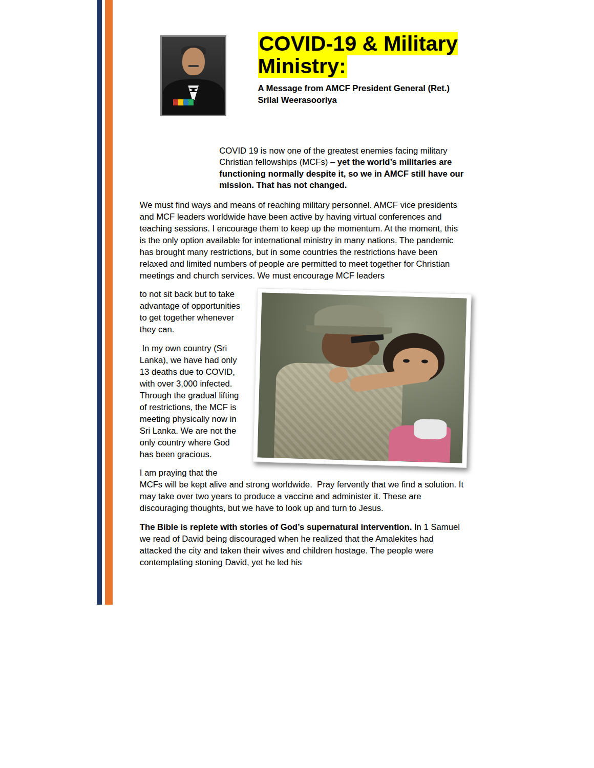COVID-19 & Military Ministry:
A Message from AMCF President General (Ret.) Srilal Weerasooriya
COVID 19 is now one of the greatest enemies facing military Christian fellowships (MCFs) – yet the world’s militaries are functioning normally despite it, so we in AMCF still have our mission. That has not changed.
We must find ways and means of reaching military personnel. AMCF vice presidents and MCF leaders worldwide have been active by having virtual conferences and teaching sessions. I encourage them to keep up the momentum. At the moment, this is the only option available for international ministry in many nations. The pandemic has brought many restrictions, but in some countries the restrictions have been relaxed and limited numbers of people are permitted to meet together for Christian meetings and church services. We must encourage MCF leaders
to not sit back but to take advantage of opportunities to get together whenever they can.
In my own country (Sri Lanka), we have had only 13 deaths due to COVID, with over 3,000 infected. Through the gradual lifting of restrictions, the MCF is meeting physically now in Sri Lanka. We are not the only country where God has been gracious.
I am praying that the MCFs will be kept alive and strong worldwide. Pray fervently that we find a solution. It may take over two years to produce a vaccine and administer it. These are discouraging thoughts, but we have to look up and turn to Jesus.
The Bible is replete with stories of God’s supernatural intervention. In 1 Samuel we read of David being discouraged when he realized that the Amalekites had attacked the city and taken their wives and children hostage. The people were contemplating stoning David, yet he led his